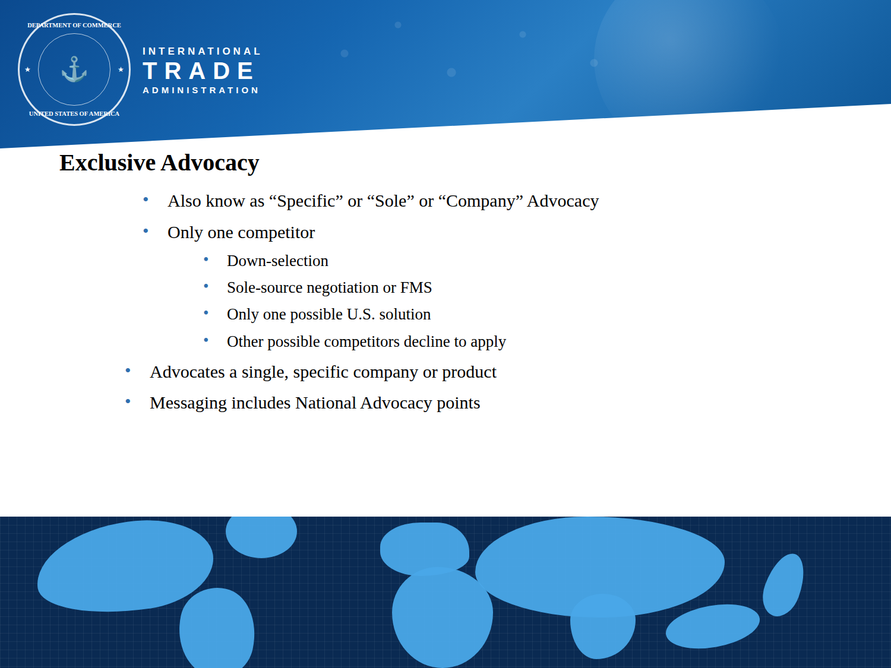Department of Commerce
★
★
⚓
United States of America
INTERNATIONAL
TRADE
ADMINISTRATION
Exclusive Advocacy
Also know as “Specific” or “Sole” or “Company” Advocacy
Only one competitor
Down-selection
Sole-source negotiation or FMS
Only one possible U.S. solution
Other possible competitors decline to apply
Advocates a single, specific company or product
Messaging includes National Advocacy points